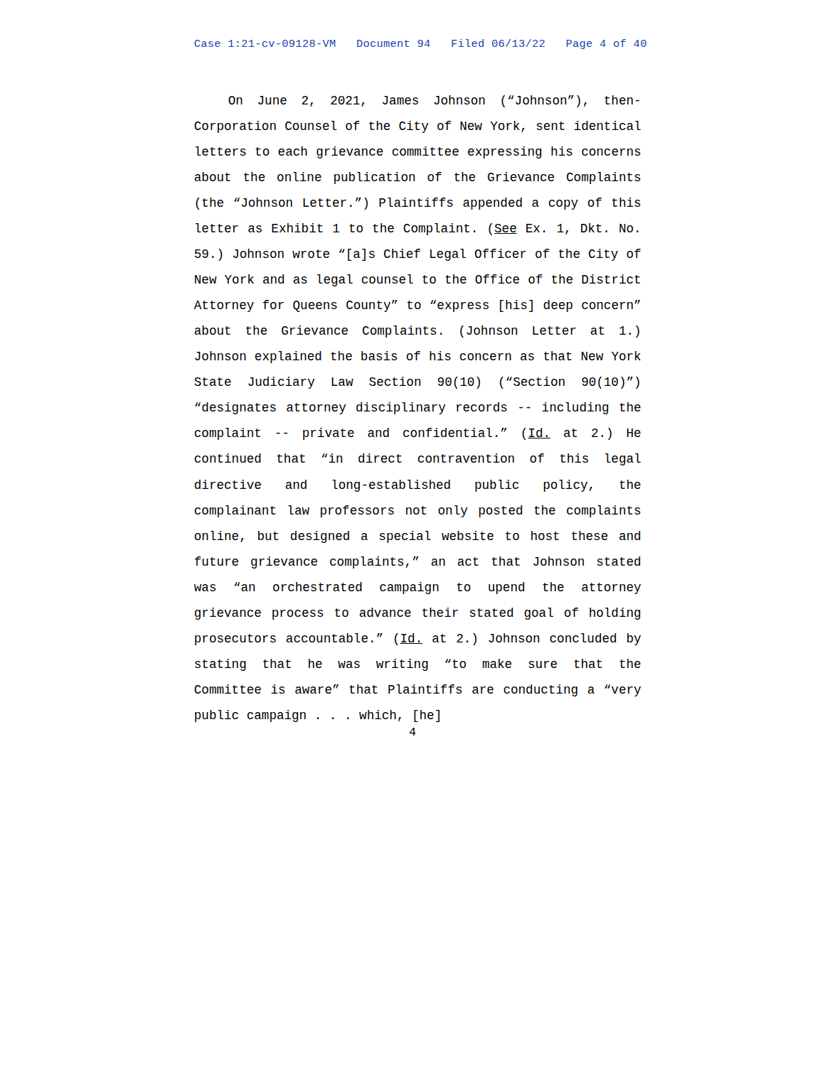Case 1:21-cv-09128-VM Document 94 Filed 06/13/22 Page 4 of 40
On June 2, 2021, James Johnson (“Johnson”), then-Corporation Counsel of the City of New York, sent identical letters to each grievance committee expressing his concerns about the online publication of the Grievance Complaints (the “Johnson Letter.”) Plaintiffs appended a copy of this letter as Exhibit 1 to the Complaint. (See Ex. 1, Dkt. No. 59.) Johnson wrote “[a]s Chief Legal Officer of the City of New York and as legal counsel to the Office of the District Attorney for Queens County” to “express [his] deep concern” about the Grievance Complaints. (Johnson Letter at 1.) Johnson explained the basis of his concern as that New York State Judiciary Law Section 90(10) (“Section 90(10)”) “designates attorney disciplinary records -- including the complaint -- private and confidential.” (Id. at 2.) He continued that “in direct contravention of this legal directive and long-established public policy, the complainant law professors not only posted the complaints online, but designed a special website to host these and future grievance complaints,” an act that Johnson stated was “an orchestrated campaign to upend the attorney grievance process to advance their stated goal of holding prosecutors accountable.” (Id. at 2.) Johnson concluded by stating that he was writing “to make sure that the Committee is aware” that Plaintiffs are conducting a “very public campaign . . . which, [he]
4